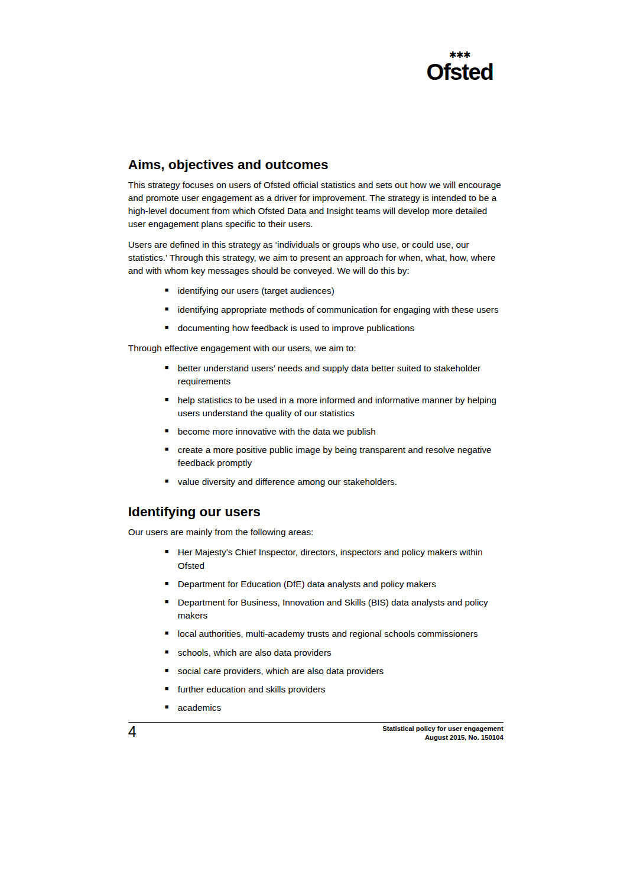Aims, objectives and outcomes
This strategy focuses on users of Ofsted official statistics and sets out how we will encourage and promote user engagement as a driver for improvement. The strategy is intended to be a high-level document from which Ofsted Data and Insight teams will develop more detailed user engagement plans specific to their users.
Users are defined in this strategy as ‘individuals or groups who use, or could use, our statistics.’ Through this strategy, we aim to present an approach for when, what, how, where and with whom key messages should be conveyed. We will do this by:
identifying our users (target audiences)
identifying appropriate methods of communication for engaging with these users
documenting how feedback is used to improve publications
Through effective engagement with our users, we aim to:
better understand users’ needs and supply data better suited to stakeholder requirements
help statistics to be used in a more informed and informative manner by helping users understand the quality of our statistics
become more innovative with the data we publish
create a more positive public image by being transparent and resolve negative feedback promptly
value diversity and difference among our stakeholders.
Identifying our users
Our users are mainly from the following areas:
Her Majesty’s Chief Inspector, directors, inspectors and policy makers within Ofsted
Department for Education (DfE) data analysts and policy makers
Department for Business, Innovation and Skills (BIS) data analysts and policy makers
local authorities, multi-academy trusts and regional schools commissioners
schools, which are also data providers
social care providers, which are also data providers
further education and skills providers
academics
4
Statistical policy for user engagement
August 2015, No. 150104